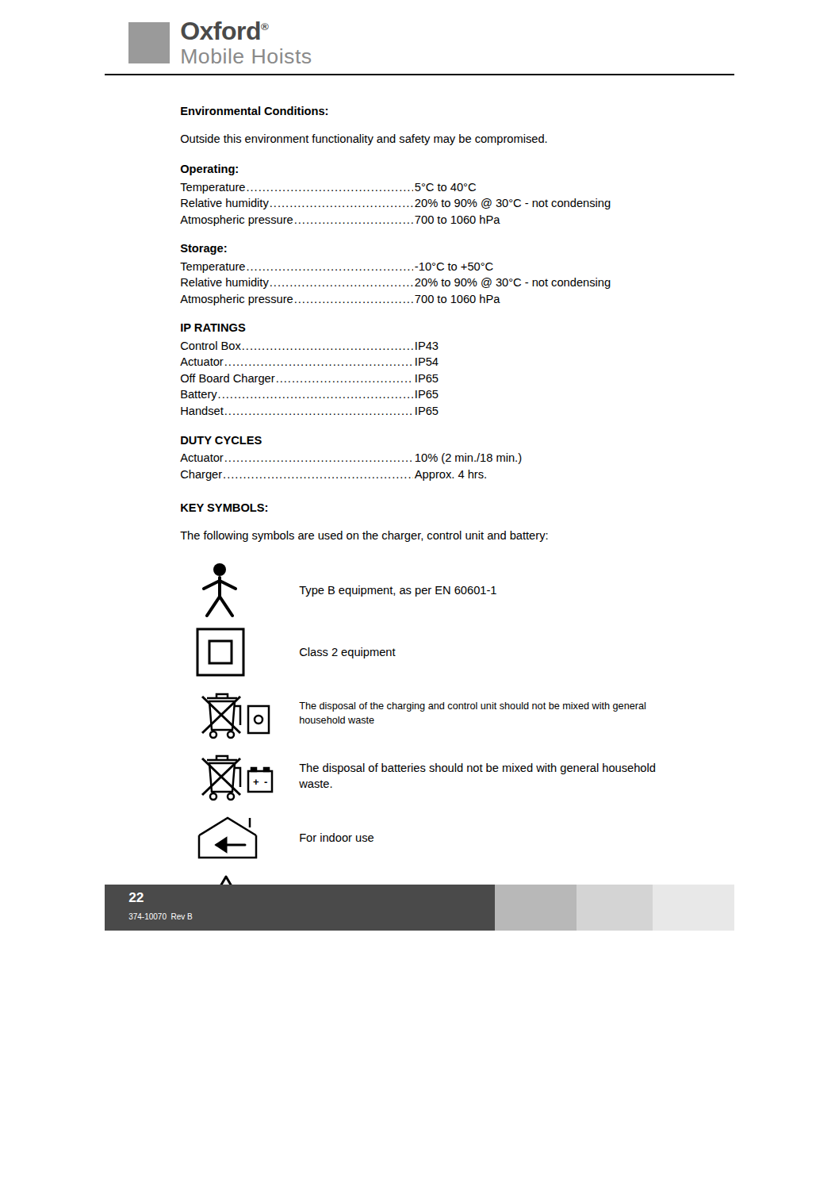Oxford®
Mobile Hoists
Environmental Conditions:
Outside this environment functionality and safety may be compromised.
Operating:
Temperature ......................................................... 5°C to 40°C
Relative humidity .................................................. 20% to 90% @ 30°C - not condensing
Atmospheric pressure ........................................... 700 to 1060 hPa
Storage:
Temperature ......................................................... -10°C to +50°C
Relative humidity .................................................. 20% to 90% @ 30°C - not condensing
Atmospheric pressure ........................................... 700 to 1060 hPa
IP RATINGS
Control Box .......................................................... IP43
Actuator .............................................................. IP54
Off Board Charger ................................................ IP65
Battery .............................................................. IP65
Handset ............................................................. IP65
DUTY CYCLES
Actuator ............................................................... 10% (2 min./18 min.)
Charger .............................................................. Approx. 4 hrs.
KEY SYMBOLS:
The following symbols are used on the charger, control unit and battery:
Type B equipment, as per EN 60601-1
Class 2 equipment
The disposal of the charging and control unit should not be mixed with general household waste
+ -
The disposal of batteries should not be mixed with general household waste.
For indoor use
ATTENTION, consult accompanying documents.
22
374-10070 Rev B